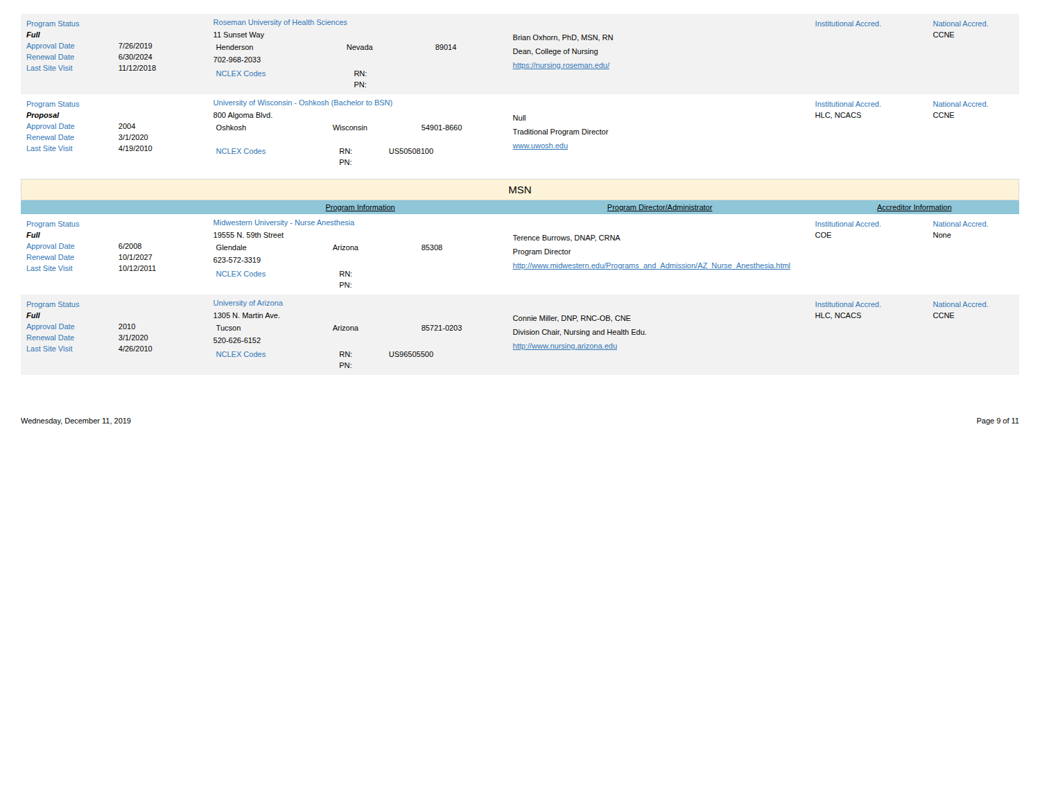| / Program Status / / / Full / / Approval Date / 7/26/2019 / / Renewal Date / 6/30/2024 / / Last Site Visit / 11/12/2018 / | Roseman University of Health Sciences 11 Sunset Way / Henderson / Nevada / 89014 / 702-968-2033 / NCLEX Codes / RN: / / / / PN: / / | Brian Oxhorn, PhD, MSN, RN Dean, College of Nursing https://nursing.roseman.edu/ | / Institutional Accred. / National Accred. / / / CCNE / |
| / Program Status / / / Proposal / / Approval Date / 2004 / / Renewal Date / 3/1/2020 / / Last Site Visit / 4/19/2010 / | University of Wisconsin - Oshkosh (Bachelor to BSN) 800 Algoma Blvd. / Oshkosh / Wisconsin / 54901-8660 / / NCLEX Codes / RN: / US50508100 / / / PN: / / | Null Traditional Program Director www.uwosh.edu | / Institutional Accred. / National Accred. / / HLC, NCACS / CCNE / |
| MSN |
| | Program Information | Program Director/Administrator | Accreditor Information |
| / Program Status / / / Full / / Approval Date / 6/2008 / / Renewal Date / 10/1/2027 / / Last Site Visit / 10/12/2011 / | Midwestern University - Nurse Anesthesia 19555 N. 59th Street / Glendale / Arizona / 85308 / 623-572-3319 / NCLEX Codes / RN: / / / / PN: / / | Terence Burrows, DNAP, CRNA Program Director http://www.midwestern.edu/Programs_and_Admission/AZ_Nurse_Anesthesia.html | / Institutional Accred. / National Accred. / / COE / None / |
| / Program Status / / / Full / / Approval Date / 2010 / / Renewal Date / 3/1/2020 / / Last Site Visit / 4/26/2010 / | University of Arizona 1305 N. Martin Ave. / Tucson / Arizona / 85721-0203 / 520-626-6152 / NCLEX Codes / RN: / US96505500 / / / PN: / / | Connie Miller, DNP, RNC-OB, CNE Division Chair, Nursing and Health Edu. http://www.nursing.arizona.edu | / Institutional Accred. / National Accred. / / HLC, NCACS / CCNE / |
Wednesday, December 11, 2019
Page 9 of 11